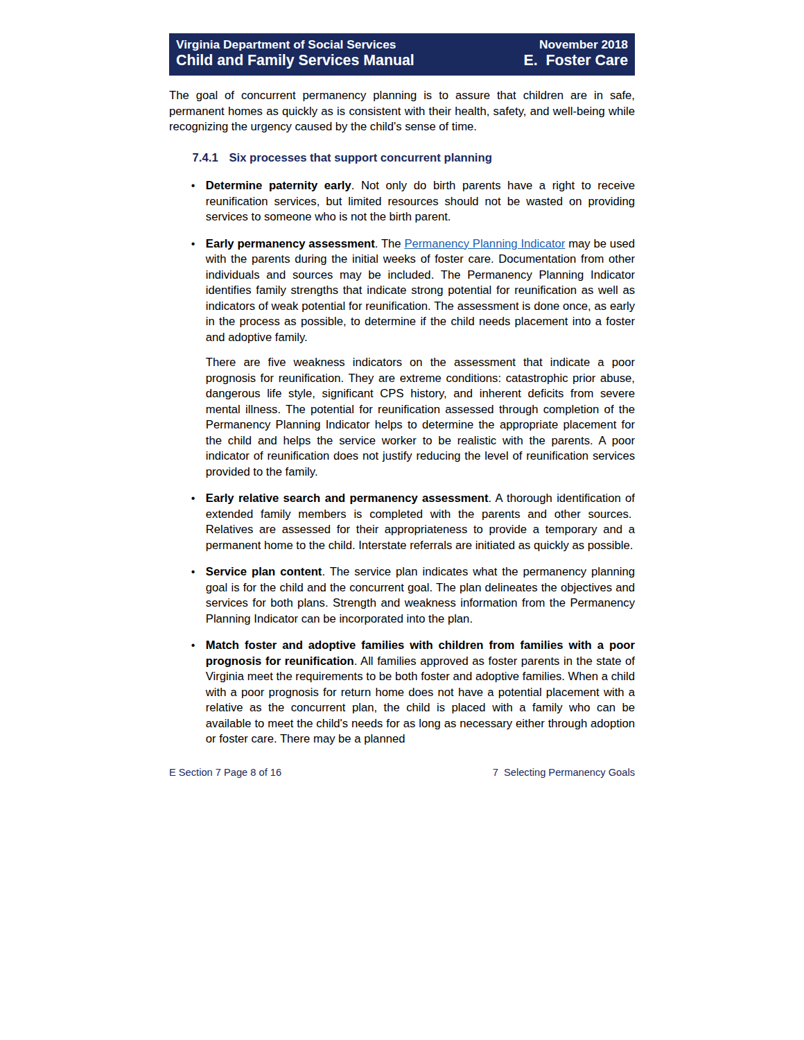Virginia Department of Social Services
Child and Family Services Manual
November 2018
E. Foster Care
The goal of concurrent permanency planning is to assure that children are in safe, permanent homes as quickly as is consistent with their health, safety, and well-being while recognizing the urgency caused by the child's sense of time.
7.4.1 Six processes that support concurrent planning
Determine paternity early. Not only do birth parents have a right to receive reunification services, but limited resources should not be wasted on providing services to someone who is not the birth parent.
Early permanency assessment. The Permanency Planning Indicator may be used with the parents during the initial weeks of foster care. Documentation from other individuals and sources may be included. The Permanency Planning Indicator identifies family strengths that indicate strong potential for reunification as well as indicators of weak potential for reunification. The assessment is done once, as early in the process as possible, to determine if the child needs placement into a foster and adoptive family.
There are five weakness indicators on the assessment that indicate a poor prognosis for reunification. They are extreme conditions: catastrophic prior abuse, dangerous life style, significant CPS history, and inherent deficits from severe mental illness. The potential for reunification assessed through completion of the Permanency Planning Indicator helps to determine the appropriate placement for the child and helps the service worker to be realistic with the parents. A poor indicator of reunification does not justify reducing the level of reunification services provided to the family.
Early relative search and permanency assessment. A thorough identification of extended family members is completed with the parents and other sources. Relatives are assessed for their appropriateness to provide a temporary and a permanent home to the child. Interstate referrals are initiated as quickly as possible.
Service plan content. The service plan indicates what the permanency planning goal is for the child and the concurrent goal. The plan delineates the objectives and services for both plans. Strength and weakness information from the Permanency Planning Indicator can be incorporated into the plan.
Match foster and adoptive families with children from families with a poor prognosis for reunification. All families approved as foster parents in the state of Virginia meet the requirements to be both foster and adoptive families. When a child with a poor prognosis for return home does not have a potential placement with a relative as the concurrent plan, the child is placed with a family who can be available to meet the child's needs for as long as necessary either through adoption or foster care. There may be a planned
E Section 7 Page 8 of 16
7 Selecting Permanency Goals